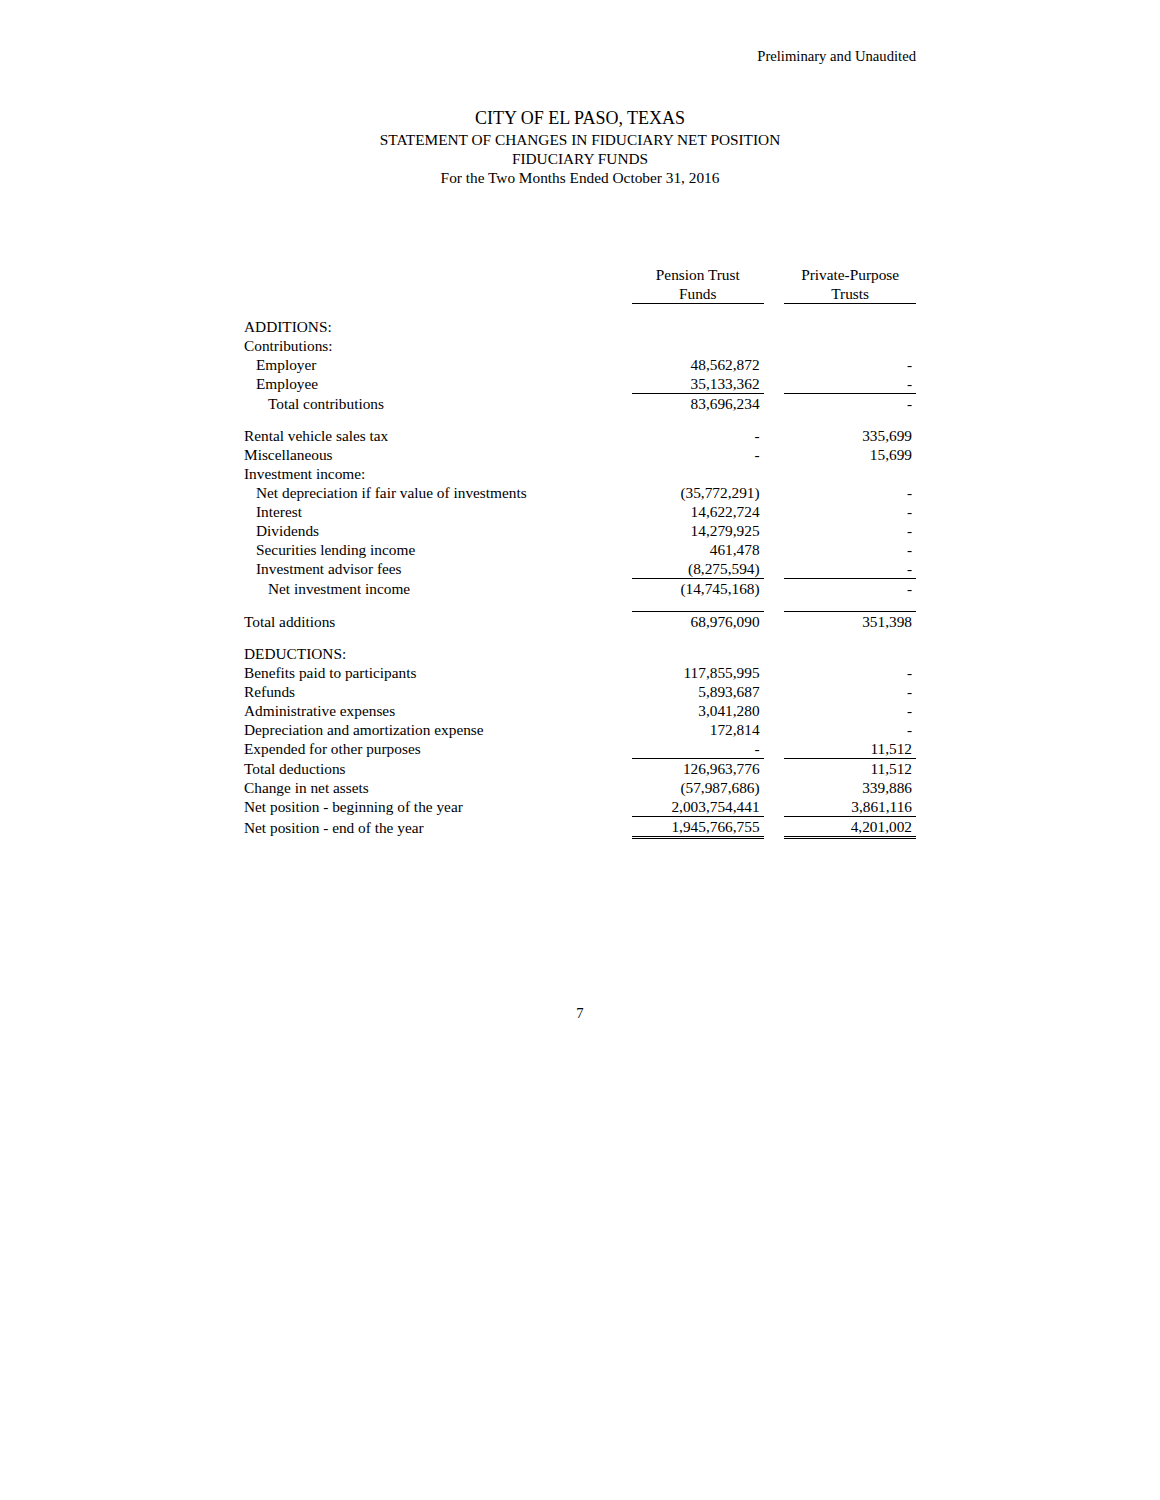Preliminary and Unaudited
CITY OF EL PASO, TEXAS
STATEMENT OF CHANGES IN FIDUCIARY NET POSITION
FIDUCIARY FUNDS
For the Two Months Ended October 31, 2016
| | Pension Trust | | Private-Purpose |
| | Funds | | Trusts |
| ADDITIONS: | | | |
| Contributions: | | | |
| Employer | 48,562,872 | | - |
| Employee | 35,133,362 | | - |
| Total contributions | 83,696,234 | | - |
| Rental vehicle sales tax | - | | 335,699 |
| Miscellaneous | - | | 15,699 |
| Investment income: | | | |
| Net depreciation if fair value of investments | (35,772,291) | | - |
| Interest | 14,622,724 | | - |
| Dividends | 14,279,925 | | - |
| Securities lending income | 461,478 | | - |
| Investment advisor fees | (8,275,594) | | - |
| Net investment income | (14,745,168) | | - |
| Total additions | 68,976,090 | | 351,398 |
| DEDUCTIONS: | | | |
| Benefits paid to participants | 117,855,995 | | - |
| Refunds | 5,893,687 | | - |
| Administrative expenses | 3,041,280 | | - |
| Depreciation and amortization expense | 172,814 | | - |
| Expended for other purposes | - | | 11,512 |
| Total deductions | 126,963,776 | | 11,512 |
| Change in net assets | (57,987,686) | | 339,886 |
| Net position - beginning of the year | 2,003,754,441 | | 3,861,116 |
| Net position - end of the year | 1,945,766,755 | | 4,201,002 |
7